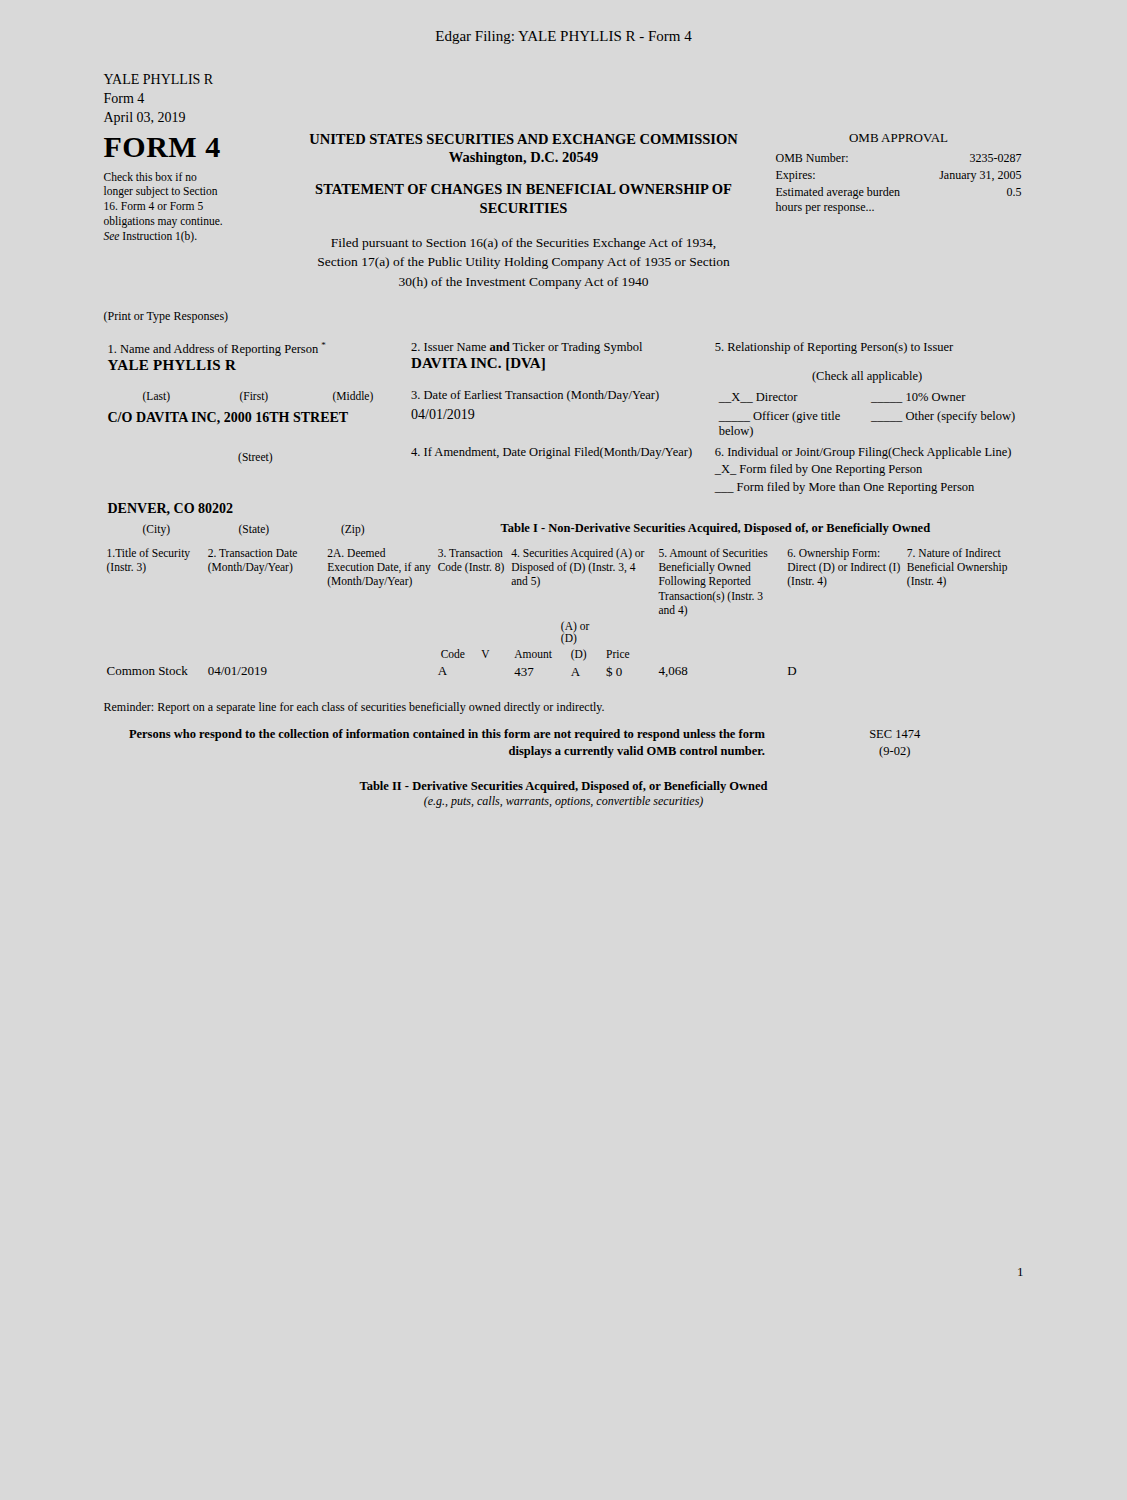Edgar Filing: YALE PHYLLIS R - Form 4
YALE PHYLLIS R
Form 4
April 03, 2019
FORM 4
Check this box if no longer subject to Section 16. Form 4 or Form 5 obligations may continue. See Instruction 1(b).
UNITED STATES SECURITIES AND EXCHANGE COMMISSION
Washington, D.C. 20549
STATEMENT OF CHANGES IN BENEFICIAL OWNERSHIP OF SECURITIES
Filed pursuant to Section 16(a) of the Securities Exchange Act of 1934,
Section 17(a) of the Public Utility Holding Company Act of 1935 or Section
30(h) of the Investment Company Act of 1940
OMB APPROVAL
| OMB Number: | 3235-0287 |
| Expires: | January 31, 2005 |
| Estimated average burden hours per response... | 0.5 |
(Print or Type Responses)
| 1. Name and Address of Reporting Person * YALE PHYLLIS R | 2. Issuer Name and Ticker or Trading Symbol DAVITA INC. [DVA] | 5. Relationship of Reporting Person(s) to Issuer (Check all applicable) |
| / (Last) / (First) / (Middle) / C/O DAVITA INC, 2000 16TH STREET | 3. Date of Earliest Transaction (Month/Day/Year) 04/01/2019 | / __X__ Director / _____ 10% Owner / / _____ Officer (give title below) / _____ Other (specify below) / |
| (Street) | 4. If Amendment, Date Original Filed(Month/Day/Year) | 6. Individual or Joint/Group Filing(Check Applicable Line) _X_ Form filed by One Reporting Person ___ Form filed by More than One Reporting Person |
| DENVER, CO 80202 | | |
| / (City) / (State) / (Zip) / | Table I - Non-Derivative Securities Acquired, Disposed of, or Beneficially Owned |
| 1.Title of Security (Instr. 3) | 2. Transaction Date (Month/Day/Year) | 2A. Deemed Execution Date, if any (Month/Day/Year) | 3. Transaction Code (Instr. 8) | 4. Securities Acquired (A) or Disposed of (D) (Instr. 3, 4 and 5) | 5. Amount of Securities Beneficially Owned Following Reported Transaction(s) (Instr. 3 and 4) | 6. Ownership Form: Direct (D) or Indirect (I) (Instr. 4) | 7. Nature of Indirect Beneficial Ownership (Instr. 4) |
| | | | | / / (A) or (D) / / | | | |
| | | | / Code / V / | / Amount / (D) / Price / | | | |
| Common Stock | 04/01/2019 | | A | / 437 / A / $ 0 / | 4,068 | D | |
Reminder: Report on a separate line for each class of securities beneficially owned directly or indirectly.
| Persons who respond to the collection of information contained in this form are not required to respond unless the form displays a currently valid OMB control number. | SEC 1474 (9-02) |
Table II - Derivative Securities Acquired, Disposed of, or Beneficially Owned
(e.g., puts, calls, warrants, options, convertible securities)
1